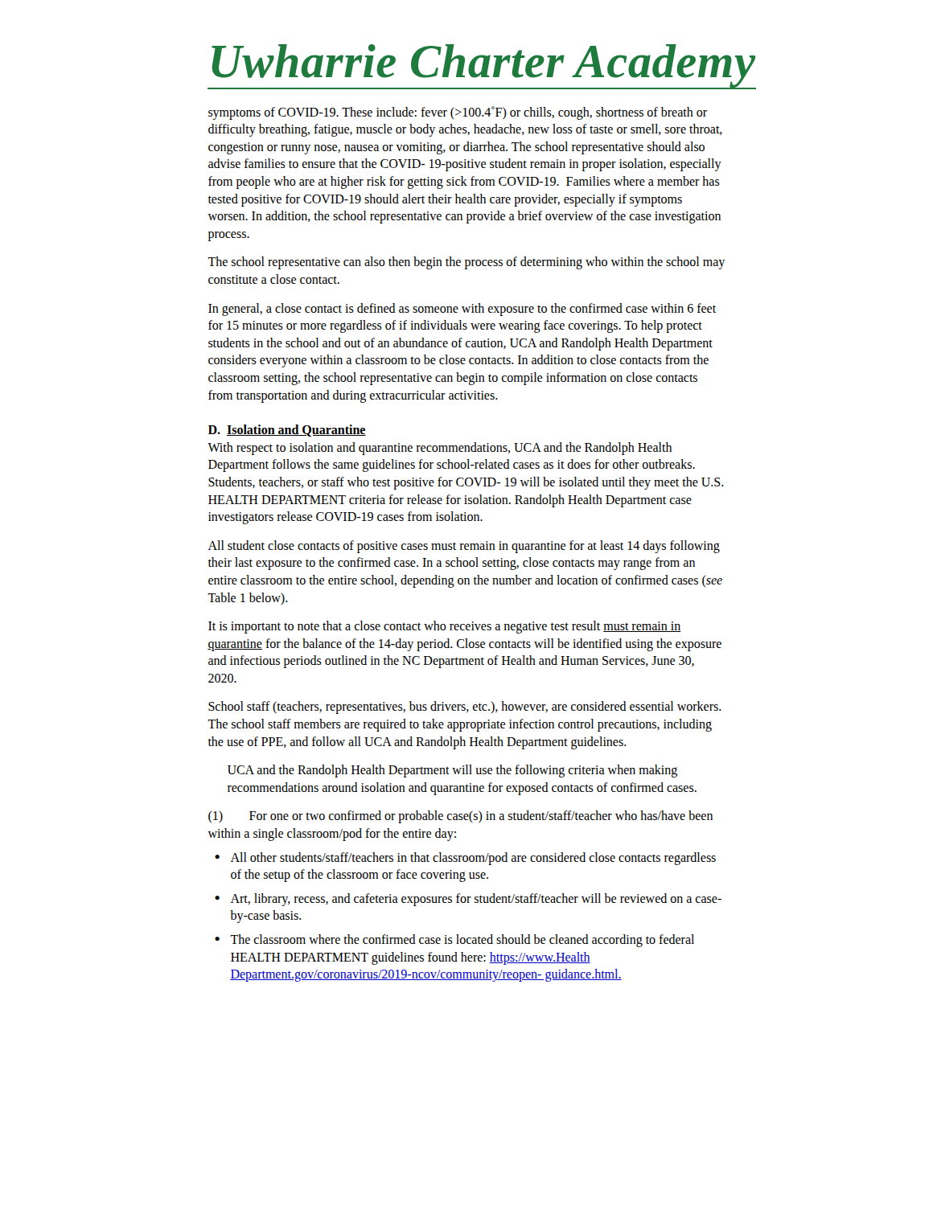Uwharrie Charter Academy
symptoms of COVID-19. These include: fever (>100.4˚F) or chills, cough, shortness of breath or difficulty breathing, fatigue, muscle or body aches, headache, new loss of taste or smell, sore throat, congestion or runny nose, nausea or vomiting, or diarrhea. The school representative should also advise families to ensure that the COVID- 19-positive student remain in proper isolation, especially from people who are at higher risk for getting sick from COVID-19. Families where a member has tested positive for COVID-19 should alert their health care provider, especially if symptoms worsen. In addition, the school representative can provide a brief overview of the case investigation process.
The school representative can also then begin the process of determining who within the school may constitute a close contact.
In general, a close contact is defined as someone with exposure to the confirmed case within 6 feet for 15 minutes or more regardless of if individuals were wearing face coverings. To help protect students in the school and out of an abundance of caution, UCA and Randolph Health Department considers everyone within a classroom to be close contacts. In addition to close contacts from the classroom setting, the school representative can begin to compile information on close contacts from transportation and during extracurricular activities.
D. Isolation and Quarantine
With respect to isolation and quarantine recommendations, UCA and the Randolph Health Department follows the same guidelines for school-related cases as it does for other outbreaks. Students, teachers, or staff who test positive for COVID- 19 will be isolated until they meet the U.S. HEALTH DEPARTMENT criteria for release for isolation. Randolph Health Department case investigators release COVID-19 cases from isolation.
All student close contacts of positive cases must remain in quarantine for at least 14 days following their last exposure to the confirmed case. In a school setting, close contacts may range from an entire classroom to the entire school, depending on the number and location of confirmed cases (see Table 1 below).
It is important to note that a close contact who receives a negative test result must remain in quarantine for the balance of the 14-day period. Close contacts will be identified using the exposure and infectious periods outlined in the NC Department of Health and Human Services, June 30, 2020.
School staff (teachers, representatives, bus drivers, etc.), however, are considered essential workers. The school staff members are required to take appropriate infection control precautions, including the use of PPE, and follow all UCA and Randolph Health Department guidelines.
UCA and the Randolph Health Department will use the following criteria when making recommendations around isolation and quarantine for exposed contacts of confirmed cases.
(1) For one or two confirmed or probable case(s) in a student/staff/teacher who has/have been within a single classroom/pod for the entire day:
All other students/staff/teachers in that classroom/pod are considered close contacts regardless of the setup of the classroom or face covering use.
Art, library, recess, and cafeteria exposures for student/staff/teacher will be reviewed on a case-by-case basis.
The classroom where the confirmed case is located should be cleaned according to federal HEALTH DEPARTMENT guidelines found here: https://www.Health Department.gov/coronavirus/2019-ncov/community/reopen- guidance.html.